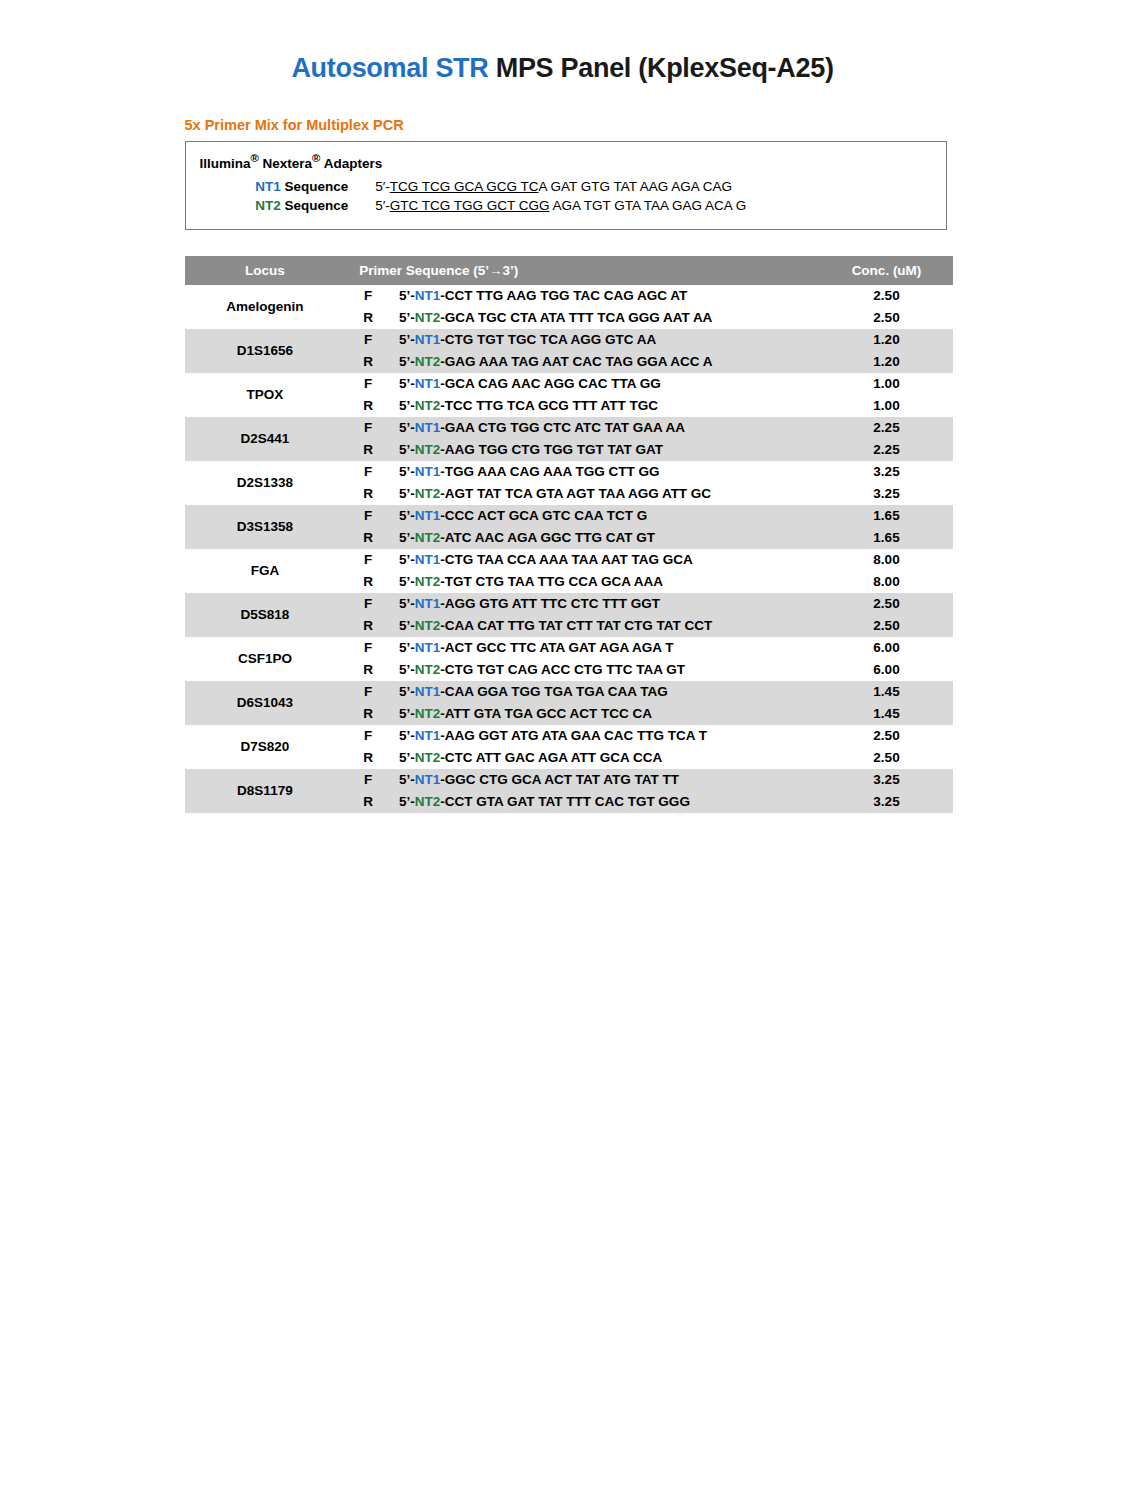Autosomal STR MPS Panel (KplexSeq-A25)
5x Primer Mix for Multiplex PCR
Illumina® Nextera® Adapters
NT1 Sequence
5′-TCG TCG GCA GCG TCA GAT GTG TAT AAG AGA CAG
NT2 Sequence
5′-GTC TCG TGG GCT CGG AGA TGT GTA TAA GAG ACA G
| Locus | Primer Sequence (5’→3’) | Conc. (uM) |
| --- | --- | --- |
| Amelogenin | F | 5’- NT1 -CCT TTG AAG TGG TAC CAG AGC AT | 2.50 |
| R | 5’- NT2 -GCA TGC CTA ATA TTT TCA GGG AAT AA | 2.50 |
| D1S1656 | F | 5’- NT1 -CTG TGT TGC TCA AGG GTC AA | 1.20 |
| R | 5’- NT2 -GAG AAA TAG AAT CAC TAG GGA ACC A | 1.20 |
| TPOX | F | 5’- NT1 -GCA CAG AAC AGG CAC TTA GG | 1.00 |
| R | 5’- NT2 -TCC TTG TCA GCG TTT ATT TGC | 1.00 |
| D2S441 | F | 5’- NT1 -GAA CTG TGG CTC ATC TAT GAA AA | 2.25 |
| R | 5’- NT2 -AAG TGG CTG TGG TGT TAT GAT | 2.25 |
| D2S1338 | F | 5’- NT1 -TGG AAA CAG AAA TGG CTT GG | 3.25 |
| R | 5’- NT2 -AGT TAT TCA GTA AGT TAA AGG ATT GC | 3.25 |
| D3S1358 | F | 5’- NT1 -CCC ACT GCA GTC CAA TCT G | 1.65 |
| R | 5’- NT2 -ATC AAC AGA GGC TTG CAT GT | 1.65 |
| FGA | F | 5’- NT1 -CTG TAA CCA AAA TAA AAT TAG GCA | 8.00 |
| R | 5’- NT2 -TGT CTG TAA TTG CCA GCA AAA | 8.00 |
| D5S818 | F | 5’- NT1 -AGG GTG ATT TTC CTC TTT GGT | 2.50 |
| R | 5’- NT2 -CAA CAT TTG TAT CTT TAT CTG TAT CCT | 2.50 |
| CSF1PO | F | 5’- NT1 -ACT GCC TTC ATA GAT AGA AGA T | 6.00 |
| R | 5’- NT2 -CTG TGT CAG ACC CTG TTC TAA GT | 6.00 |
| D6S1043 | F | 5’- NT1 -CAA GGA TGG TGA TGA CAA TAG | 1.45 |
| R | 5’- NT2 -ATT GTA TGA GCC ACT TCC CA | 1.45 |
| D7S820 | F | 5’- NT1 -AAG GGT ATG ATA GAA CAC TTG TCA T | 2.50 |
| R | 5’- NT2 -CTC ATT GAC AGA ATT GCA CCA | 2.50 |
| D8S1179 | F | 5’- NT1 -GGC CTG GCA ACT TAT ATG TAT TT | 3.25 |
| R | 5’- NT2 -CCT GTA GAT TAT TTT CAC TGT GGG | 3.25 |